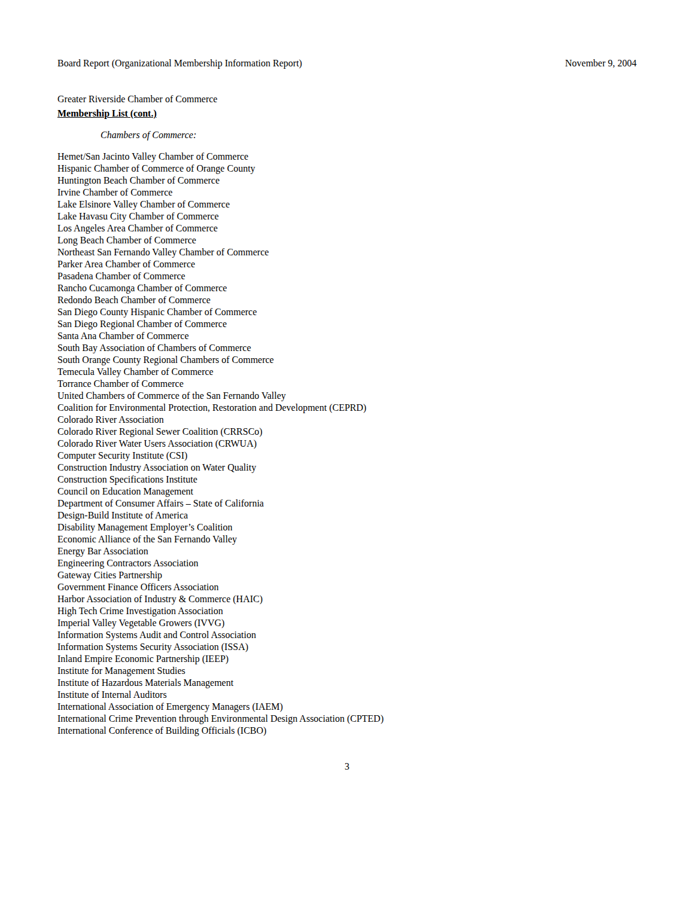Board Report (Organizational Membership Information Report) November 9, 2004
Greater Riverside Chamber of Commerce
Membership List (cont.)
Chambers of Commerce:
Hemet/San Jacinto Valley Chamber of Commerce
Hispanic Chamber of Commerce of Orange County
Huntington Beach Chamber of Commerce
Irvine Chamber of Commerce
Lake Elsinore Valley Chamber of Commerce
Lake Havasu City Chamber of Commerce
Los Angeles Area Chamber of Commerce
Long Beach Chamber of Commerce
Northeast San Fernando Valley Chamber of Commerce
Parker Area Chamber of Commerce
Pasadena Chamber of Commerce
Rancho Cucamonga Chamber of Commerce
Redondo Beach Chamber of Commerce
San Diego County Hispanic Chamber of Commerce
San Diego Regional Chamber of Commerce
Santa Ana Chamber of Commerce
South Bay Association of Chambers of Commerce
South Orange County Regional Chambers of Commerce
Temecula Valley Chamber of Commerce
Torrance Chamber of Commerce
United Chambers of Commerce of the San Fernando Valley
Coalition for Environmental Protection, Restoration and Development (CEPRD)
Colorado River Association
Colorado River Regional Sewer Coalition (CRRSCo)
Colorado River Water Users Association (CRWUA)
Computer Security Institute (CSI)
Construction Industry Association on Water Quality
Construction Specifications Institute
Council on Education Management
Department of Consumer Affairs – State of California
Design-Build Institute of America
Disability Management Employer’s Coalition
Economic Alliance of the San Fernando Valley
Energy Bar Association
Engineering Contractors Association
Gateway Cities Partnership
Government Finance Officers Association
Harbor Association of Industry & Commerce (HAIC)
High Tech Crime Investigation Association
Imperial Valley Vegetable Growers (IVVG)
Information Systems Audit and Control Association
Information Systems Security Association (ISSA)
Inland Empire Economic Partnership (IEEP)
Institute for Management Studies
Institute of Hazardous Materials Management
Institute of Internal Auditors
International Association of Emergency Managers (IAEM)
International Crime Prevention through Environmental Design Association (CPTED)
International Conference of Building Officials (ICBO)
3